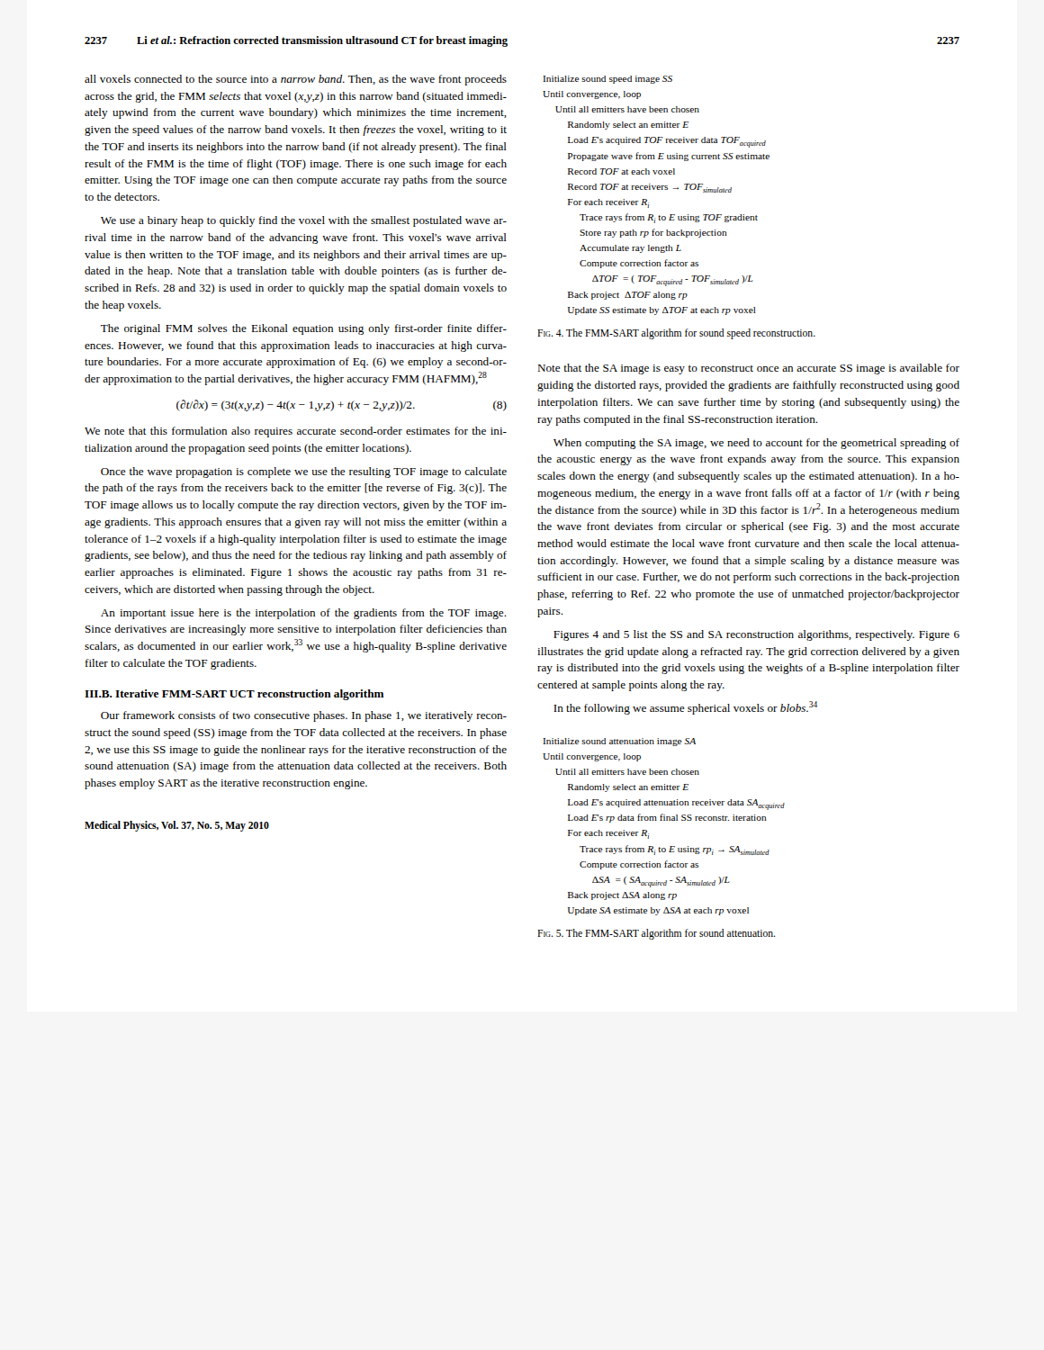2237
Li et al.: Refraction corrected transmission ultrasound CT for breast imaging
2237
all voxels connected to the source into a narrow band. Then, as the wave front proceeds across the grid, the FMM selects that voxel (x,y,z) in this narrow band (situated immediately upwind from the current wave boundary) which minimizes the time increment, given the speed values of the narrow band voxels. It then freezes the voxel, writing to it the TOF and inserts its neighbors into the narrow band (if not already present). The final result of the FMM is the time of flight (TOF) image. There is one such image for each emitter. Using the TOF image one can then compute accurate ray paths from the source to the detectors.
We use a binary heap to quickly find the voxel with the smallest postulated wave arrival time in the narrow band of the advancing wave front. This voxel's wave arrival value is then written to the TOF image, and its neighbors and their arrival times are updated in the heap. Note that a translation table with double pointers (as is further described in Refs. 28 and 32) is used in order to quickly map the spatial domain voxels to the heap voxels.
The original FMM solves the Eikonal equation using only first-order finite differences. However, we found that this approximation leads to inaccuracies at high curvature boundaries. For a more accurate approximation of Eq. (6) we employ a second-order approximation to the partial derivatives, the higher accuracy FMM (HAFMM),28
(∂t/∂x) = (3t(x,y,z) − 4t(x − 1,y,z) + t(x − 2,y,z))/2.(8)
We note that this formulation also requires accurate second-order estimates for the initialization around the propagation seed points (the emitter locations).
Once the wave propagation is complete we use the resulting TOF image to calculate the path of the rays from the receivers back to the emitter [the reverse of Fig. 3(c)]. The TOF image allows us to locally compute the ray direction vectors, given by the TOF image gradients. This approach ensures that a given ray will not miss the emitter (within a tolerance of 1–2 voxels if a high-quality interpolation filter is used to estimate the image gradients, see below), and thus the need for the tedious ray linking and path assembly of earlier approaches is eliminated. Figure 1 shows the acoustic ray paths from 31 receivers, which are distorted when passing through the object.
An important issue here is the interpolation of the gradients from the TOF image. Since derivatives are increasingly more sensitive to interpolation filter deficiencies than scalars, as documented in our earlier work,33 we use a high-quality B-spline derivative filter to calculate the TOF gradients.
III.B. Iterative FMM-SART UCT reconstruction algorithm
Our framework consists of two consecutive phases. In phase 1, we iteratively reconstruct the sound speed (SS) image from the TOF data collected at the receivers. In phase 2, we use this SS image to guide the nonlinear rays for the iterative reconstruction of the sound attenuation (SA) image from the attenuation data collected at the receivers. Both phases employ SART as the iterative reconstruction engine.
Medical Physics, Vol. 37, No. 5, May 2010
Initialize sound speed image SS Until convergence, loop Until all emitters have been chosen Randomly select an emitter E Load E's acquired TOF receiver data TOFacquired Propagate wave from E using current SS estimate Record TOF at each voxel Record TOF at receivers → TOFsimulated For each receiver Ri Trace rays from Ri to E using TOF gradient Store ray path rp for backprojection Accumulate ray length L Compute correction factor as ΔTOF = ( TOFacquired - TOFsimulated )/L Back project ΔTOF along rp Update SS estimate by ΔTOF at each rp voxel
Fig. 4. The FMM-SART algorithm for sound speed reconstruction.
Note that the SA image is easy to reconstruct once an accurate SS image is available for guiding the distorted rays, provided the gradients are faithfully reconstructed using good interpolation filters. We can save further time by storing (and subsequently using) the ray paths computed in the final SS-reconstruction iteration.
When computing the SA image, we need to account for the geometrical spreading of the acoustic energy as the wave front expands away from the source. This expansion scales down the energy (and subsequently scales up the estimated attenuation). In a homogeneous medium, the energy in a wave front falls off at a factor of 1/r (with r being the distance from the source) while in 3D this factor is 1/r2. In a heterogeneous medium the wave front deviates from circular or spherical (see Fig. 3) and the most accurate method would estimate the local wave front curvature and then scale the local attenuation accordingly. However, we found that a simple scaling by a distance measure was sufficient in our case. Further, we do not perform such corrections in the back-projection phase, referring to Ref. 22 who promote the use of unmatched projector/backprojector pairs.
Figures 4 and 5 list the SS and SA reconstruction algorithms, respectively. Figure 6 illustrates the grid update along a refracted ray. The grid correction delivered by a given ray is distributed into the grid voxels using the weights of a B-spline interpolation filter centered at sample points along the ray.
In the following we assume spherical voxels or blobs.34
Initialize sound attenuation image SA Until convergence, loop Until all emitters have been chosen Randomly select an emitter E Load E's acquired attenuation receiver data SAacquired Load E's rp data from final SS reconstr. iteration For each receiver Ri Trace rays from Ri to E using rpi → SAsimulated Compute correction factor as ΔSA = ( SAacquired - SAsimulated )/L Back project ΔSA along rp Update SA estimate by ΔSA at each rp voxel
Fig. 5. The FMM-SART algorithm for sound attenuation.